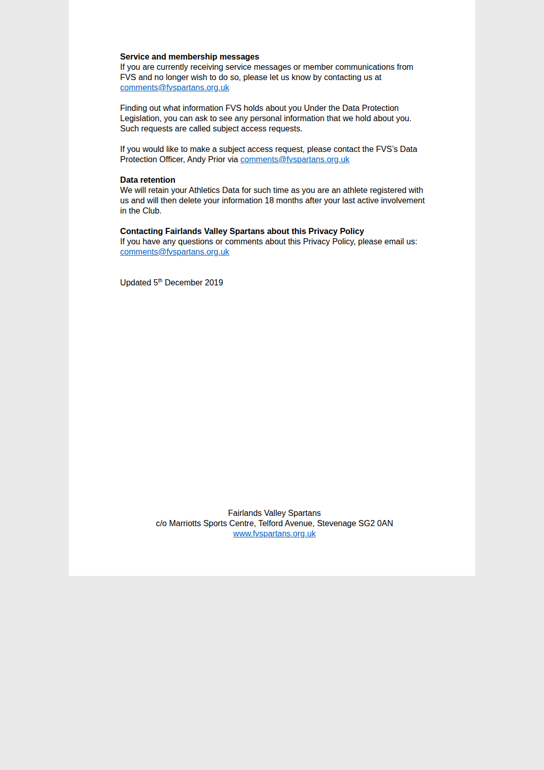Service and membership messages
If you are currently receiving service messages or member communications from FVS and no longer wish to do so, please let us know by contacting us at comments@fvspartans.org.uk
Finding out what information FVS holds about you Under the Data Protection Legislation, you can ask to see any personal information that we hold about you. Such requests are called subject access requests.
If you would like to make a subject access request, please contact the FVS’s Data Protection Officer, Andy Prior via comments@fvspartans.org.uk
Data retention
We will retain your Athletics Data for such time as you are an athlete registered with us and will then delete your information 18 months after your last active involvement in the Club.
Contacting Fairlands Valley Spartans about this Privacy Policy
If you have any questions or comments about this Privacy Policy, please email us:
comments@fvspartans.org.uk
Updated 5th December 2019
Fairlands Valley Spartans
c/o Marriotts Sports Centre, Telford Avenue, Stevenage SG2 0AN
www.fvspartans.org.uk